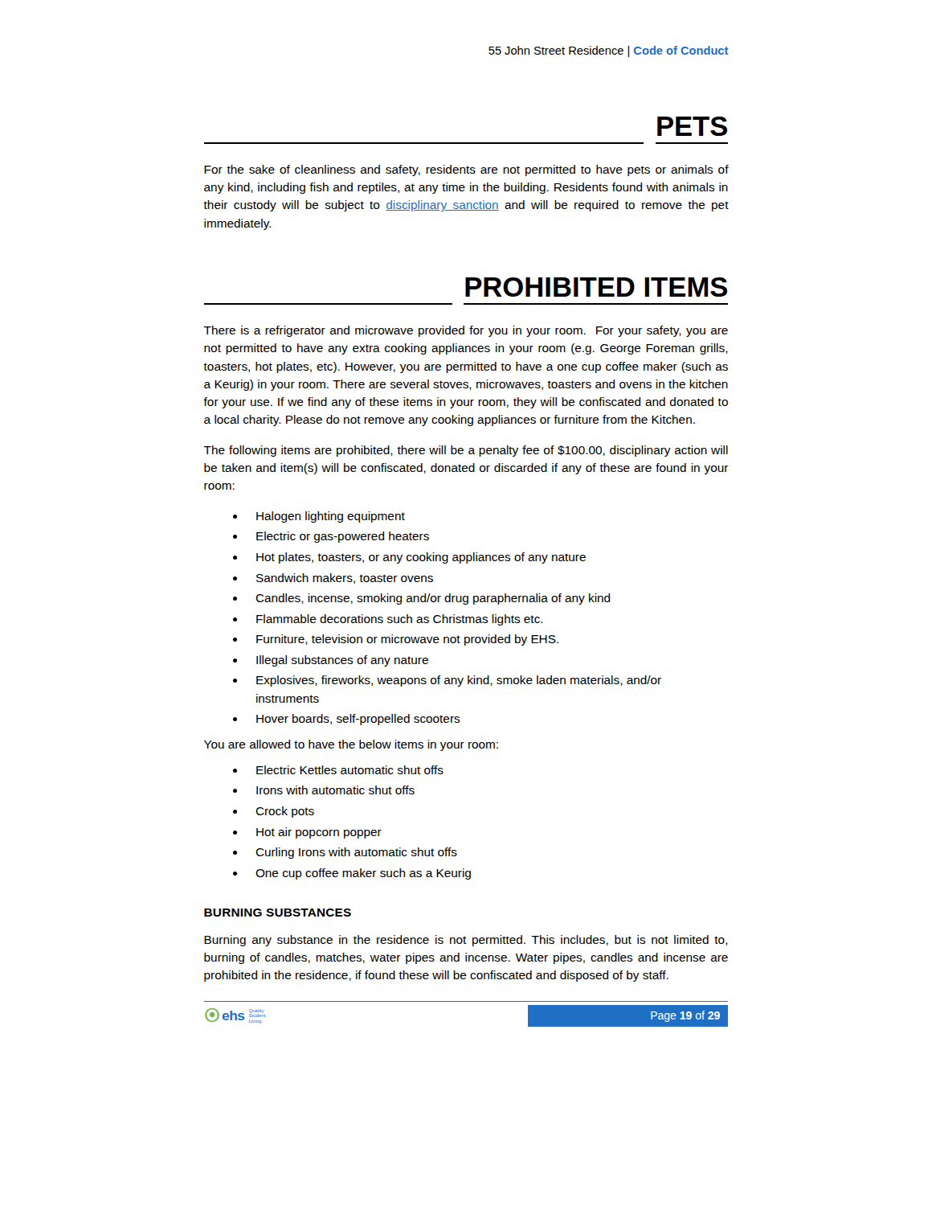55 John Street Residence | Code of Conduct
PETS
For the sake of cleanliness and safety, residents are not permitted to have pets or animals of any kind, including fish and reptiles, at any time in the building. Residents found with animals in their custody will be subject to disciplinary sanction and will be required to remove the pet immediately.
PROHIBITED ITEMS
There is a refrigerator and microwave provided for you in your room. For your safety, you are not permitted to have any extra cooking appliances in your room (e.g. George Foreman grills, toasters, hot plates, etc). However, you are permitted to have a one cup coffee maker (such as a Keurig) in your room. There are several stoves, microwaves, toasters and ovens in the kitchen for your use. If we find any of these items in your room, they will be confiscated and donated to a local charity. Please do not remove any cooking appliances or furniture from the Kitchen.
The following items are prohibited, there will be a penalty fee of $100.00, disciplinary action will be taken and item(s) will be confiscated, donated or discarded if any of these are found in your room:
Halogen lighting equipment
Electric or gas-powered heaters
Hot plates, toasters, or any cooking appliances of any nature
Sandwich makers, toaster ovens
Candles, incense, smoking and/or drug paraphernalia of any kind
Flammable decorations such as Christmas lights etc.
Furniture, television or microwave not provided by EHS.
Illegal substances of any nature
Explosives, fireworks, weapons of any kind, smoke laden materials, and/or instruments
Hover boards, self-propelled scooters
You are allowed to have the below items in your room:
Electric Kettles automatic shut offs
Irons with automatic shut offs
Crock pots
Hot air popcorn popper
Curling Irons with automatic shut offs
One cup coffee maker such as a Keurig
Burning Substances
Burning any substance in the residence is not permitted. This includes, but is not limited to, burning of candles, matches, water pipes and incense. Water pipes, candles and incense are prohibited in the residence, if found these will be confiscated and disposed of by staff.
⦿ehsQuality
Student
Living
Page 19 of 29